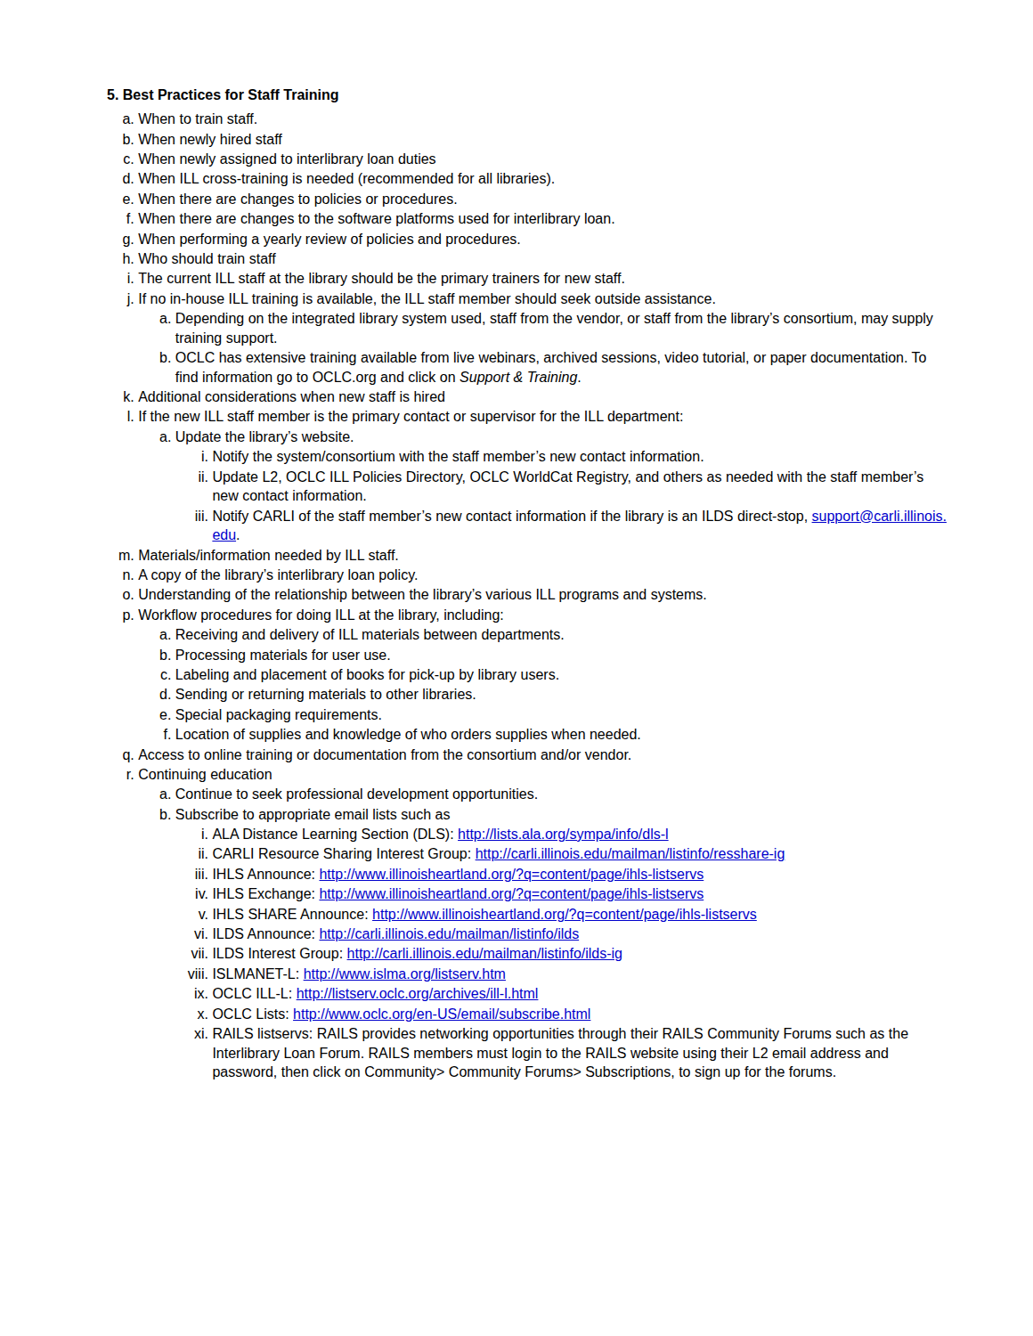5. Best Practices for Staff Training
When to train staff.
When newly hired staff
When newly assigned to interlibrary loan duties
When ILL cross-training is needed (recommended for all libraries).
When there are changes to policies or procedures.
When there are changes to the software platforms used for interlibrary loan.
When performing a yearly review of policies and procedures.
Who should train staff
The current ILL staff at the library should be the primary trainers for new staff.
If no in-house ILL training is available, the ILL staff member should seek outside assistance.
Depending on the integrated library system used, staff from the vendor, or staff from the library’s consortium, may supply training support.
OCLC has extensive training available from live webinars, archived sessions, video tutorial, or paper documentation. To find information go to OCLC.org and click on Support & Training.
Additional considerations when new staff is hired
If the new ILL staff member is the primary contact or supervisor for the ILL department:
Update the library’s website.
Notify the system/consortium with the staff member’s new contact information.
Update L2, OCLC ILL Policies Directory, OCLC WorldCat Registry, and others as needed with the staff member’s new contact information.
Notify CARLI of the staff member’s new contact information if the library is an ILDS direct-stop, support@carli.illinois.edu.
Materials/information needed by ILL staff.
A copy of the library’s interlibrary loan policy.
Understanding of the relationship between the library’s various ILL programs and systems.
Workflow procedures for doing ILL at the library, including:
Receiving and delivery of ILL materials between departments.
Processing materials for user use.
Labeling and placement of books for pick-up by library users.
Sending or returning materials to other libraries.
Special packaging requirements.
Location of supplies and knowledge of who orders supplies when needed.
Access to online training or documentation from the consortium and/or vendor.
Continuing education
Continue to seek professional development opportunities.
Subscribe to appropriate email lists such as
ALA Distance Learning Section (DLS): http://lists.ala.org/sympa/info/dls-l
CARLI Resource Sharing Interest Group: http://carli.illinois.edu/mailman/listinfo/resshare-ig
IHLS Announce: http://www.illinoisheartland.org/?q=content/page/ihls-listservs
IHLS Exchange: http://www.illinoisheartland.org/?q=content/page/ihls-listservs
IHLS SHARE Announce: http://www.illinoisheartland.org/?q=content/page/ihls-listservs
ILDS Announce: http://carli.illinois.edu/mailman/listinfo/ilds
ILDS Interest Group: http://carli.illinois.edu/mailman/listinfo/ilds-ig
ISLMANET-L: http://www.islma.org/listserv.htm
OCLC ILL-L: http://listserv.oclc.org/archives/ill-l.html
OCLC Lists: http://www.oclc.org/en-US/email/subscribe.html
RAILS listservs: RAILS provides networking opportunities through their RAILS Community Forums such as the Interlibrary Loan Forum. RAILS members must login to the RAILS website using their L2 email address and password, then click on Community> Community Forums> Subscriptions, to sign up for the forums.